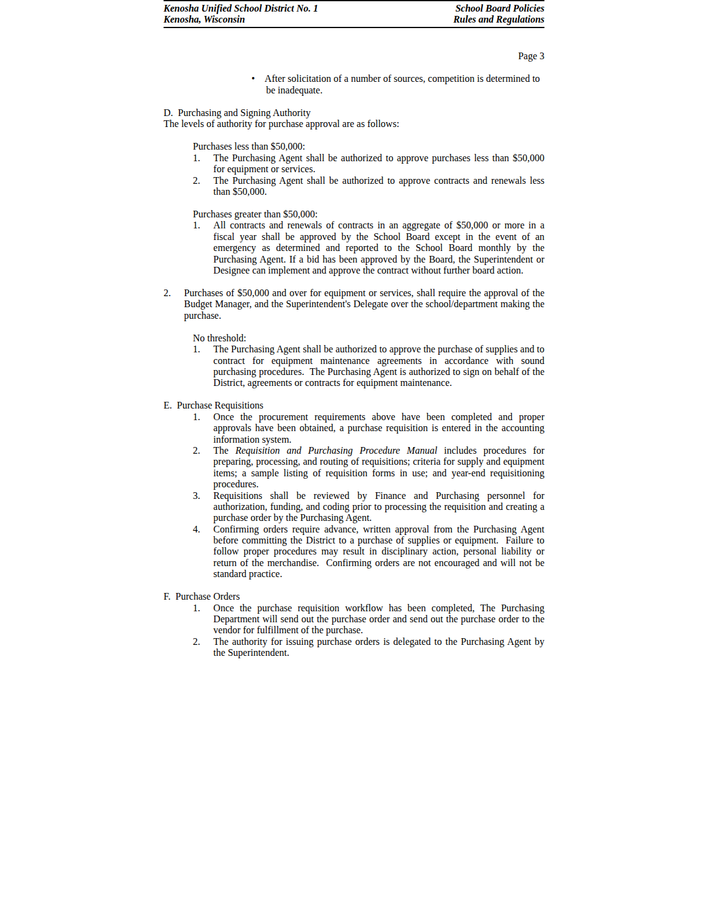| Kenosha Unified School District No. 1 | School Board Policies |
| Kenosha, Wisconsin | Rules and Regulations |
Page 3
• After solicitation of a number of sources, competition is determined to be inadequate.
D. Purchasing and Signing Authority
The levels of authority for purchase approval are as follows:
Purchases less than $50,000:
The Purchasing Agent shall be authorized to approve purchases less than $50,000 for equipment or services.
The Purchasing Agent shall be authorized to approve contracts and renewals less than $50,000.
Purchases greater than $50,000:
All contracts and renewals of contracts in an aggregate of $50,000 or more in a fiscal year shall be approved by the School Board except in the event of an emergency as determined and reported to the School Board monthly by the Purchasing Agent. If a bid has been approved by the Board, the Superintendent or Designee can implement and approve the contract without further board action.
Purchases of $50,000 and over for equipment or services, shall require the approval of the Budget Manager, and the Superintendent's Delegate over the school/department making the purchase.
No threshold:
The Purchasing Agent shall be authorized to approve the purchase of supplies and to contract for equipment maintenance agreements in accordance with sound purchasing procedures. The Purchasing Agent is authorized to sign on behalf of the District, agreements or contracts for equipment maintenance.
E. Purchase Requisitions
Once the procurement requirements above have been completed and proper approvals have been obtained, a purchase requisition is entered in the accounting information system.
The Requisition and Purchasing Procedure Manual includes procedures for preparing, processing, and routing of requisitions; criteria for supply and equipment items; a sample listing of requisition forms in use; and year-end requisitioning procedures.
Requisitions shall be reviewed by Finance and Purchasing personnel for authorization, funding, and coding prior to processing the requisition and creating a purchase order by the Purchasing Agent.
Confirming orders require advance, written approval from the Purchasing Agent before committing the District to a purchase of supplies or equipment. Failure to follow proper procedures may result in disciplinary action, personal liability or return of the merchandise. Confirming orders are not encouraged and will not be standard practice.
F. Purchase Orders
Once the purchase requisition workflow has been completed, The Purchasing Department will send out the purchase order and send out the purchase order to the vendor for fulfillment of the purchase.
The authority for issuing purchase orders is delegated to the Purchasing Agent by the Superintendent.